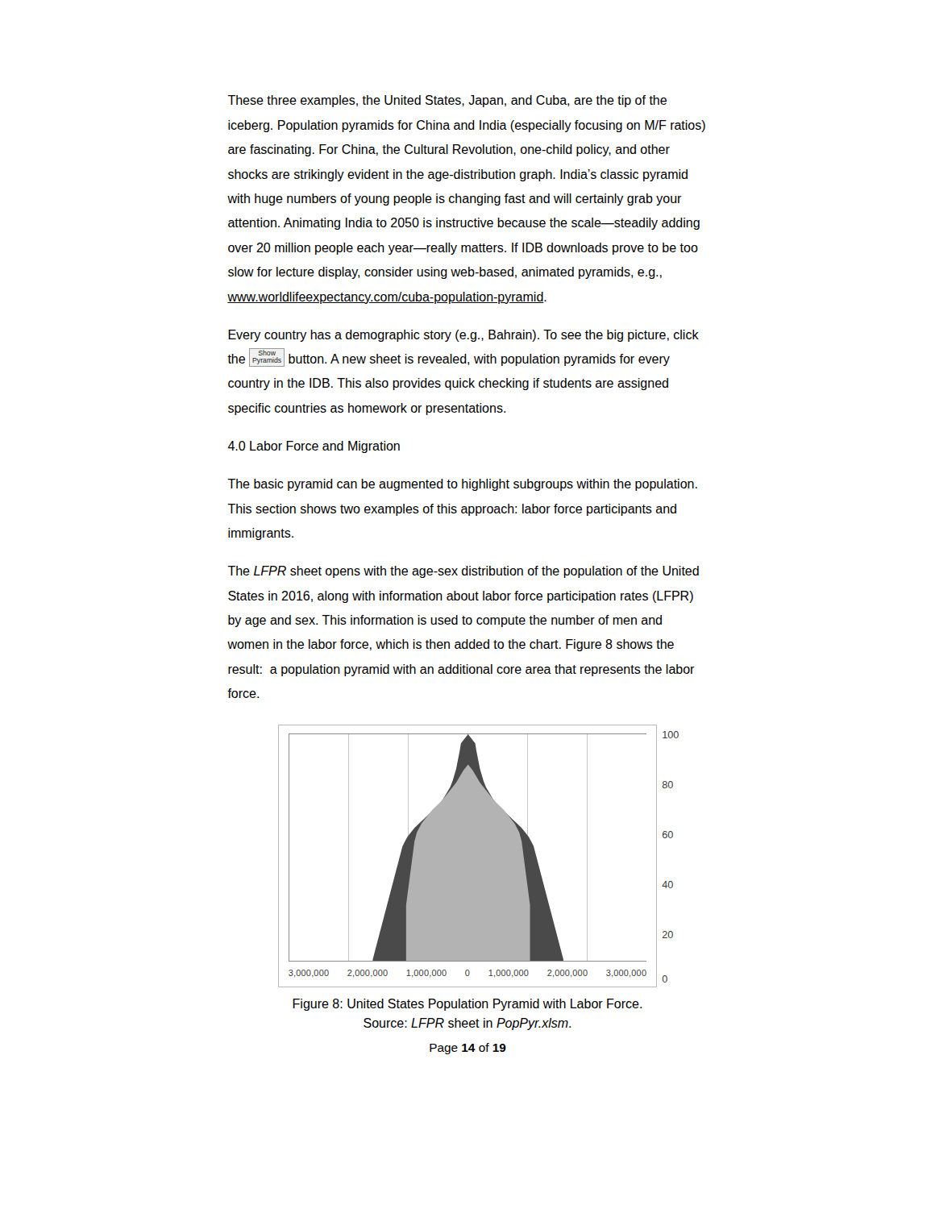These three examples, the United States, Japan, and Cuba, are the tip of the iceberg. Population pyramids for China and India (especially focusing on M/F ratios) are fascinating. For China, the Cultural Revolution, one-child policy, and other shocks are strikingly evident in the age-distribution graph. India’s classic pyramid with huge numbers of young people is changing fast and will certainly grab your attention. Animating India to 2050 is instructive because the scale—steadily adding over 20 million people each year—really matters. If IDB downloads prove to be too slow for lecture display, consider using web-based, animated pyramids, e.g., www.worldlifeexpectancy.com/cuba-population-pyramid.
Every country has a demographic story (e.g., Bahrain). To see the big picture, click the Show
Pyramids button. A new sheet is revealed, with population pyramids for every country in the IDB. This also provides quick checking if students are assigned specific countries as homework or presentations.
4.0 Labor Force and Migration
The basic pyramid can be augmented to highlight subgroups within the population. This section shows two examples of this approach: labor force participants and immigrants.
The LFPR sheet opens with the age-sex distribution of the population of the United States in 2016, along with information about labor force participation rates (LFPR) by age and sex. This information is used to compute the number of men and women in the labor force, which is then added to the chart. Figure 8 shows the result: a population pyramid with an additional core area that represents the labor force.
3,000,000 2,000,000 1,000,000 0 1,000,000 2,000,000 3,000,000
100 80 60 40 20 0
Figure 8: United States Population Pyramid with Labor Force.
Source: LFPR sheet in PopPyr.xlsm.
Page 14 of 19